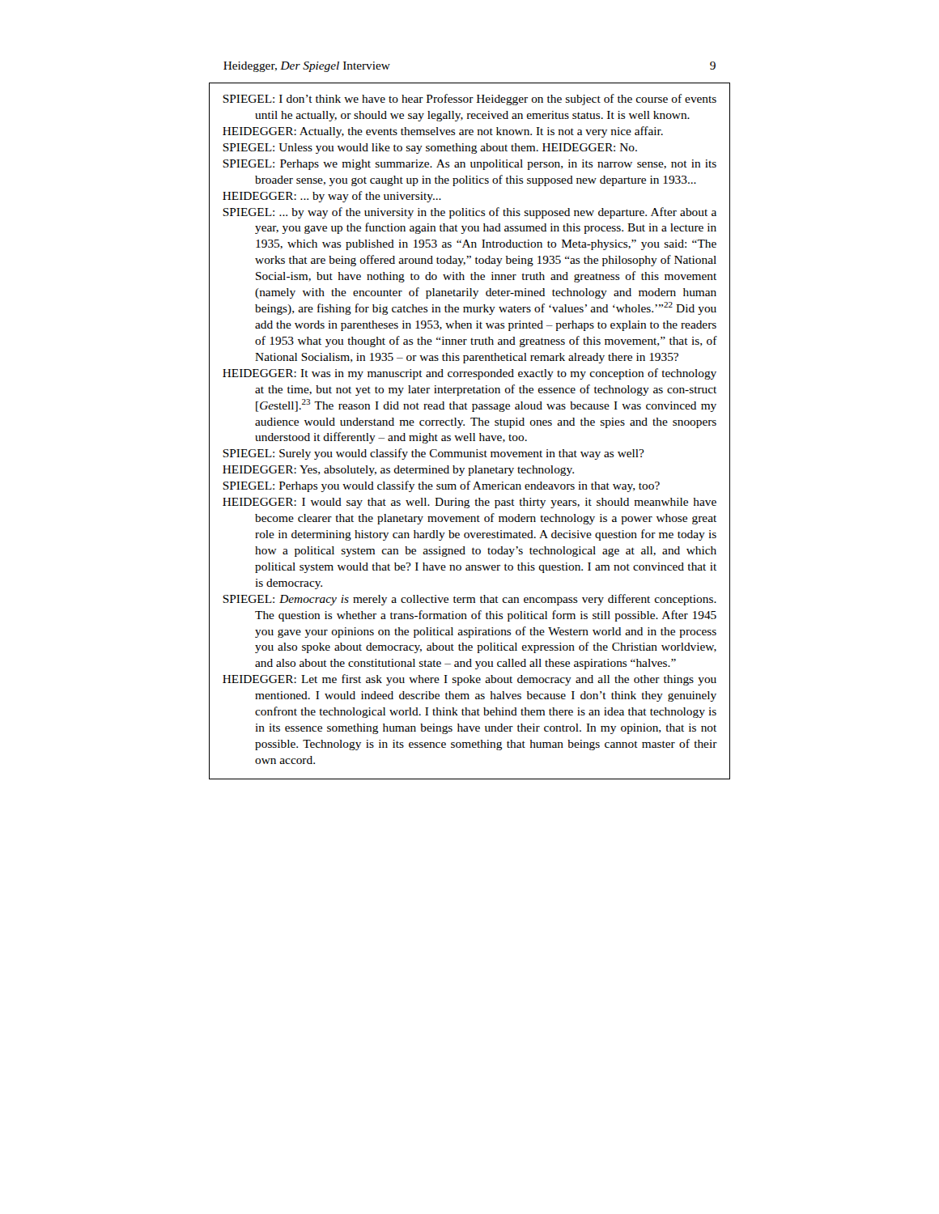Heidegger, Der Spiegel Interview
9
SPIEGEL: I don’t think we have to hear Professor Heidegger on the subject of the course of events until he actually, or should we say legally, received an emeritus status. It is well known.
HEIDEGGER: Actually, the events themselves are not known. It is not a very nice affair.
SPIEGEL: Unless you would like to say something about them. HEIDEGGER: No.
SPIEGEL: Perhaps we might summarize. As an unpolitical person, in its narrow sense, not in its broader sense, you got caught up in the politics of this supposed new departure in 1933...
HEIDEGGER: ... by way of the university...
SPIEGEL: ... by way of the university in the politics of this supposed new departure. After about a year, you gave up the function again that you had assumed in this process. But in a lecture in 1935, which was published in 1953 as “An Introduction to Meta-physics,” you said: “The works that are being offered around today,” today being 1935 “as the philosophy of National Social-ism, but have nothing to do with the inner truth and greatness of this movement (namely with the encounter of planetarily deter-mined technology and modern human beings), are fishing for big catches in the murky waters of ‘values’ and ‘wholes.’”22 Did you add the words in parentheses in 1953, when it was printed – perhaps to explain to the readers of 1953 what you thought of as the “inner truth and greatness of this movement,” that is, of National Socialism, in 1935 – or was this parenthetical remark already there in 1935?
HEIDEGGER: It was in my manuscript and corresponded exactly to my conception of technology at the time, but not yet to my later interpretation of the essence of technology as con-struct [Gestell].23 The reason I did not read that passage aloud was because I was convinced my audience would understand me correctly. The stupid ones and the spies and the snoopers understood it differently – and might as well have, too.
SPIEGEL: Surely you would classify the Communist movement in that way as well?
HEIDEGGER: Yes, absolutely, as determined by planetary technology.
SPIEGEL: Perhaps you would classify the sum of American endeavors in that way, too?
HEIDEGGER: I would say that as well. During the past thirty years, it should meanwhile have become clearer that the planetary movement of modern technology is a power whose great role in determining history can hardly be overestimated. A decisive question for me today is how a political system can be assigned to today’s technological age at all, and which political system would that be? I have no answer to this question. I am not convinced that it is democracy.
SPIEGEL: Democracy is merely a collective term that can encompass very different conceptions. The question is whether a trans-formation of this political form is still possible. After 1945 you gave your opinions on the political aspirations of the Western world and in the process you also spoke about democracy, about the political expression of the Christian worldview, and also about the constitutional state – and you called all these aspirations “halves.”
HEIDEGGER: Let me first ask you where I spoke about democracy and all the other things you mentioned. I would indeed describe them as halves because I don’t think they genuinely confront the technological world. I think that behind them there is an idea that technology is in its essence something human beings have under their control. In my opinion, that is not possible. Technology is in its essence something that human beings cannot master of their own accord.